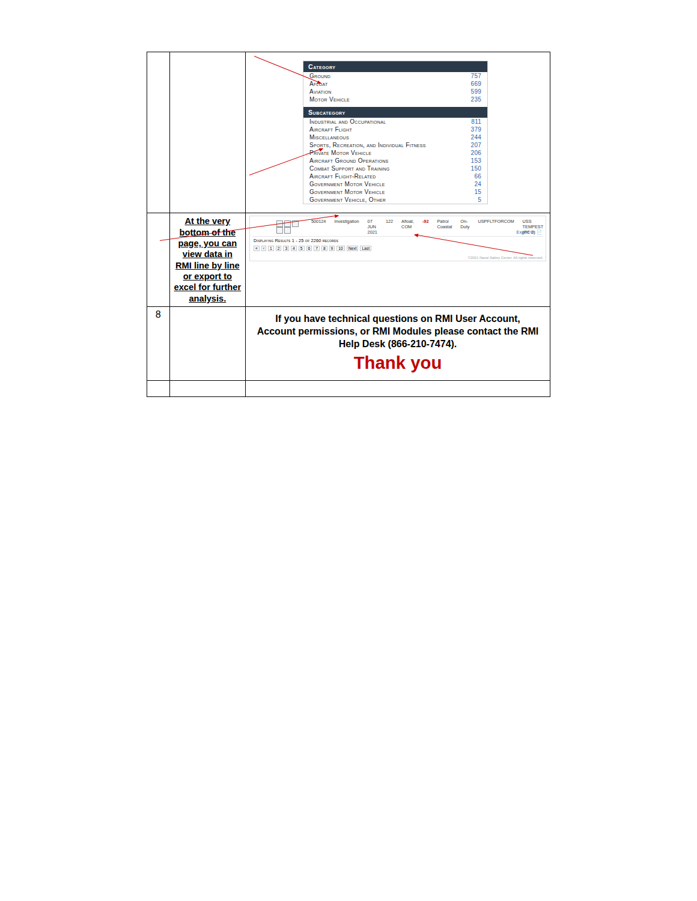| | | Category Ground 757 Afloat 669 Aviation 599 Motor Vehicle 235 Subcategory Industrial and Occupational 811 Aircraft Flight 379 Miscellaneous 244 Sports, Recreation, and Individual Fitness 207 Private Motor Vehicle 206 Aircraft Ground Operations 153 Combat Support and Training 150 Aircraft Flight-Related 66 Government Motor Vehicle 24 Government Motor Vehicle 15 Government Vehicle, Other 5 |
| | At the very bottom of the page, you can view data in RMI line by line or export to excel for further analysis. | 500124 Investigation 07 JUN 2021 122 Afloat, COM -92 Patrol Coastal On-Duty USPFLTFORCOM USS TEMPEST (PC 2) Displaying Results 1 - 25 of 2260 records « ‹ 1 2 3 4 5 6 7 8 9 10 Next Last Export to: 📄 ©2021 Naval Safety Center. All rights reserved. |
| 8 | | If you have technical questions on RMI User Account, Account permissions, or RMI Modules please contact the RMI Help Desk (866-210-7474). Thank you |